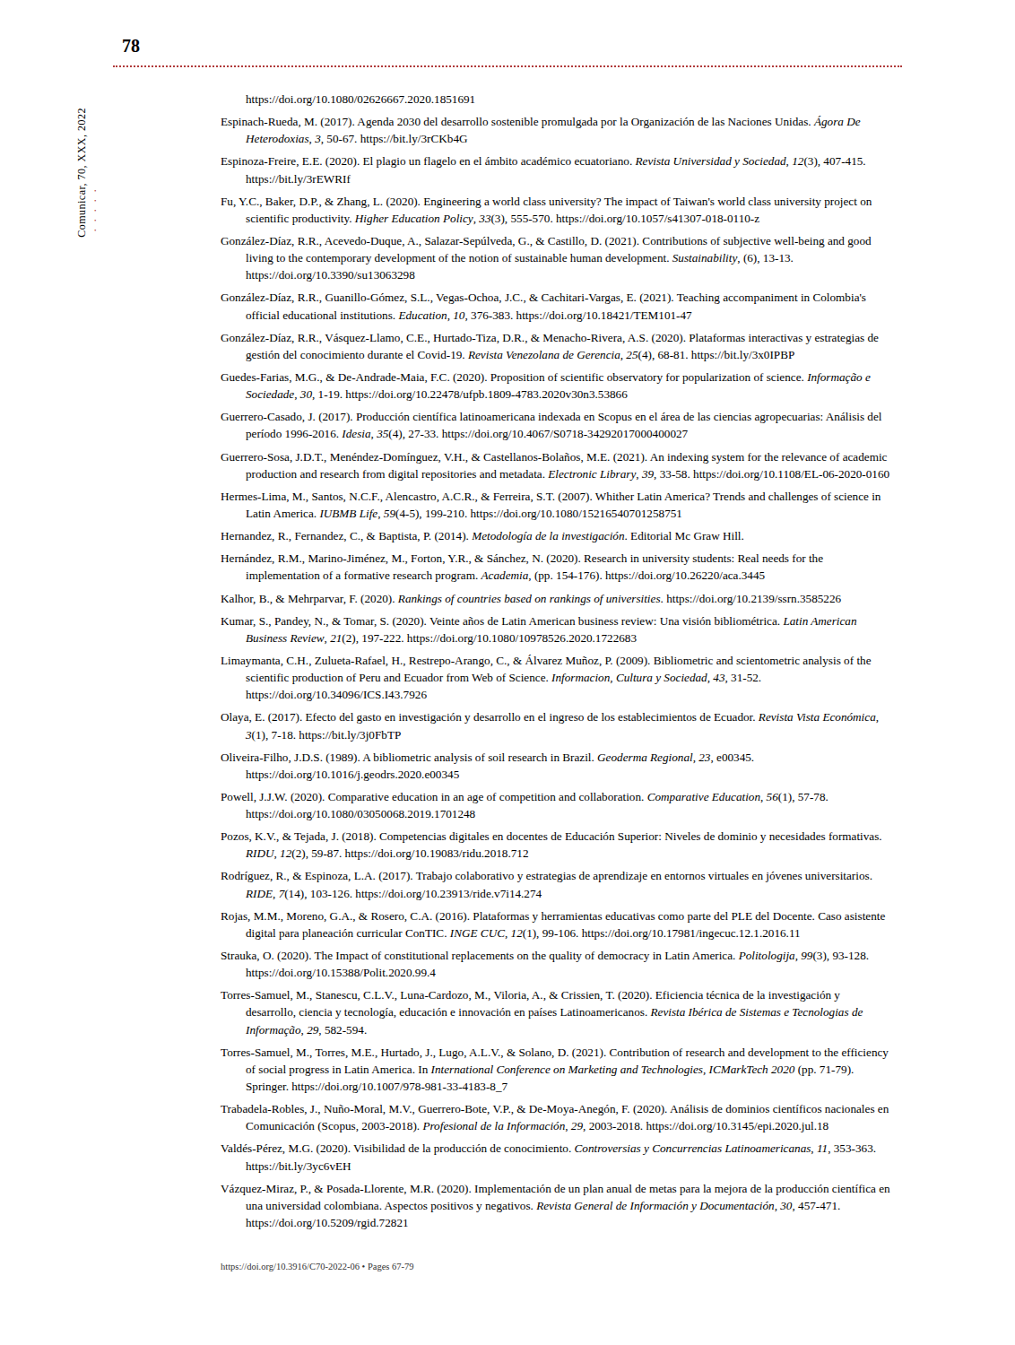78
Comunicar, 70, XXX, 2022· · · · ·
https://doi.org/10.1080/02626667.2020.1851691
Espinach-Rueda, M. (2017). Agenda 2030 del desarrollo sostenible promulgada por la Organización de las Naciones Unidas. Ágora De Heterodoxias, 3, 50-67. https://bit.ly/3rCKb4G
Espinoza-Freire, E.E. (2020). El plagio un flagelo en el ámbito académico ecuatoriano. Revista Universidad y Sociedad, 12(3), 407-415. https://bit.ly/3rEWRIf
Fu, Y.C., Baker, D.P., & Zhang, L. (2020). Engineering a world class university? The impact of Taiwan's world class university project on scientific productivity. Higher Education Policy, 33(3), 555-570. https://doi.org/10.1057/s41307-018-0110-z
González-Díaz, R.R., Acevedo-Duque, A., Salazar-Sepúlveda, G., & Castillo, D. (2021). Contributions of subjective well-being and good living to the contemporary development of the notion of sustainable human development. Sustainability, (6), 13-13. https://doi.org/10.3390/su13063298
González-Díaz, R.R., Guanillo-Gómez, S.L., Vegas-Ochoa, J.C., & Cachitari-Vargas, E. (2021). Teaching accompaniment in Colombia's official educational institutions. Education, 10, 376-383. https://doi.org/10.18421/TEM101-47
González-Díaz, R.R., Vásquez-Llamo, C.E., Hurtado-Tiza, D.R., & Menacho-Rivera, A.S. (2020). Plataformas interactivas y estrategias de gestión del conocimiento durante el Covid-19. Revista Venezolana de Gerencia, 25(4), 68-81. https://bit.ly/3x0IPBP
Guedes-Farias, M.G., & De-Andrade-Maia, F.C. (2020). Proposition of scientific observatory for popularization of science. Informação e Sociedade, 30, 1-19. https://doi.org/10.22478/ufpb.1809-4783.2020v30n3.53866
Guerrero-Casado, J. (2017). Producción científica latinoamericana indexada en Scopus en el área de las ciencias agropecuarias: Análisis del período 1996-2016. Idesia, 35(4), 27-33. https://doi.org/10.4067/S0718-34292017000400027
Guerrero-Sosa, J.D.T., Menéndez-Domínguez, V.H., & Castellanos-Bolaños, M.E. (2021). An indexing system for the relevance of academic production and research from digital repositories and metadata. Electronic Library, 39, 33-58. https://doi.org/10.1108/EL-06-2020-0160
Hermes-Lima, M., Santos, N.C.F., Alencastro, A.C.R., & Ferreira, S.T. (2007). Whither Latin America? Trends and challenges of science in Latin America. IUBMB Life, 59(4-5), 199-210. https://doi.org/10.1080/15216540701258751
Hernandez, R., Fernandez, C., & Baptista, P. (2014). Metodología de la investigación. Editorial Mc Graw Hill.
Hernández, R.M., Marino-Jiménez, M., Forton, Y.R., & Sánchez, N. (2020). Research in university students: Real needs for the implementation of a formative research program. Academia, (pp. 154-176). https://doi.org/10.26220/aca.3445
Kalhor, B., & Mehrparvar, F. (2020). Rankings of countries based on rankings of universities. https://doi.org/10.2139/ssrn.3585226
Kumar, S., Pandey, N., & Tomar, S. (2020). Veinte años de Latin American business review: Una visión bibliométrica. Latin American Business Review, 21(2), 197-222. https://doi.org/10.1080/10978526.2020.1722683
Limaymanta, C.H., Zulueta-Rafael, H., Restrepo-Arango, C., & Álvarez Muñoz, P. (2009). Bibliometric and scientometric analysis of the scientific production of Peru and Ecuador from Web of Science. Informacion, Cultura y Sociedad, 43, 31-52. https://doi.org/10.34096/ICS.I43.7926
Olaya, E. (2017). Efecto del gasto en investigación y desarrollo en el ingreso de los establecimientos de Ecuador. Revista Vista Económica, 3(1), 7-18. https://bit.ly/3j0FbTP
Oliveira-Filho, J.D.S. (1989). A bibliometric analysis of soil research in Brazil. Geoderma Regional, 23, e00345. https://doi.org/10.1016/j.geodrs.2020.e00345
Powell, J.J.W. (2020). Comparative education in an age of competition and collaboration. Comparative Education, 56(1), 57-78. https://doi.org/10.1080/03050068.2019.1701248
Pozos, K.V., & Tejada, J. (2018). Competencias digitales en docentes de Educación Superior: Niveles de dominio y necesidades formativas. RIDU, 12(2), 59-87. https://doi.org/10.19083/ridu.2018.712
Rodríguez, R., & Espinoza, L.A. (2017). Trabajo colaborativo y estrategias de aprendizaje en entornos virtuales en jóvenes universitarios. RIDE, 7(14), 103-126. https://doi.org/10.23913/ride.v7i14.274
Rojas, M.M., Moreno, G.A., & Rosero, C.A. (2016). Plataformas y herramientas educativas como parte del PLE del Docente. Caso asistente digital para planeación curricular ConTIC. INGE CUC, 12(1), 99-106. https://doi.org/10.17981/ingecuc.12.1.2016.11
Strauka, O. (2020). The Impact of constitutional replacements on the quality of democracy in Latin America. Politologija, 99(3), 93-128. https://doi.org/10.15388/Polit.2020.99.4
Torres-Samuel, M., Stanescu, C.L.V., Luna-Cardozo, M., Viloria, A., & Crissien, T. (2020). Eficiencia técnica de la investigación y desarrollo, ciencia y tecnología, educación e innovación en países Latinoamericanos. Revista Ibérica de Sistemas e Tecnologias de Informação, 29, 582-594.
Torres-Samuel, M., Torres, M.E., Hurtado, J., Lugo, A.L.V., & Solano, D. (2021). Contribution of research and development to the efficiency of social progress in Latin America. In International Conference on Marketing and Technologies, ICMarkTech 2020 (pp. 71-79). Springer. https://doi.org/10.1007/978-981-33-4183-8_7
Trabadela-Robles, J., Nuño-Moral, M.V., Guerrero-Bote, V.P., & De-Moya-Anegón, F. (2020). Análisis de dominios científicos nacionales en Comunicación (Scopus, 2003-2018). Profesional de la Información, 29, 2003-2018. https://doi.org/10.3145/epi.2020.jul.18
Valdés-Pérez, M.G. (2020). Visibilidad de la producción de conocimiento. Controversias y Concurrencias Latinoamericanas, 11, 353-363. https://bit.ly/3yc6vEH
Vázquez-Miraz, P., & Posada-Llorente, M.R. (2020). Implementación de un plan anual de metas para la mejora de la producción científica en una universidad colombiana. Aspectos positivos y negativos. Revista General de Información y Documentación, 30, 457-471. https://doi.org/10.5209/rgid.72821
https://doi.org/10.3916/C70-2022-06 • Pages 67-79